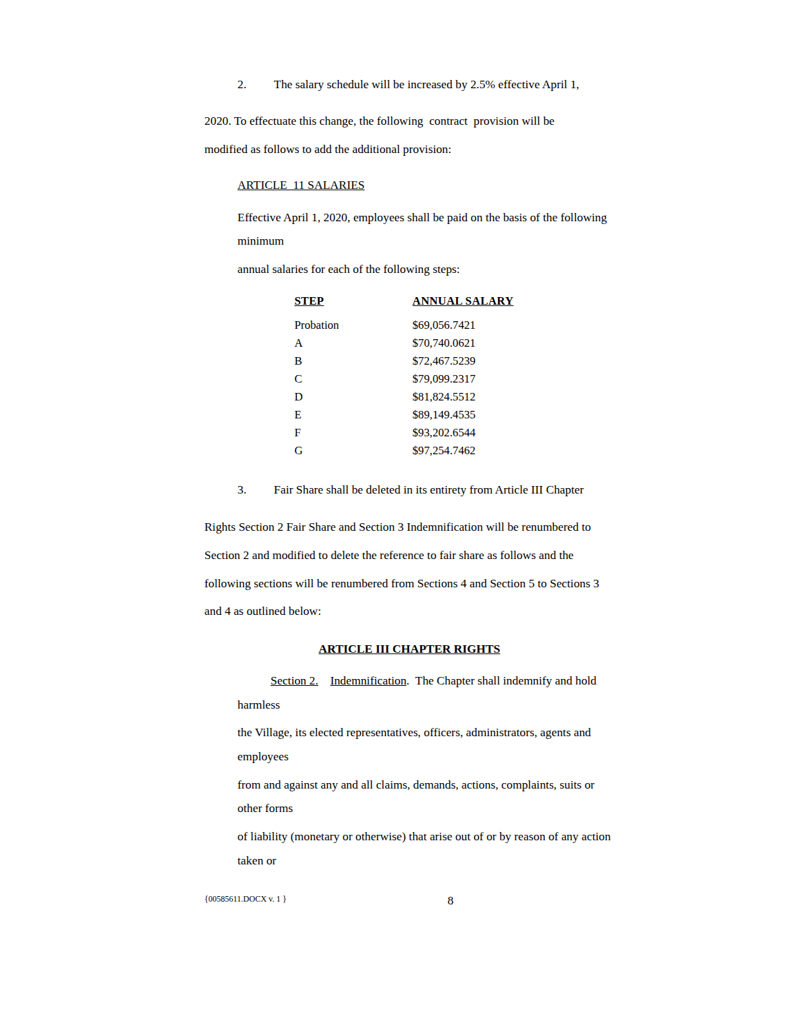2. The salary schedule will be increased by 2.5% effective April 1,
2020. To effectuate this change, the following contract provision will be
modified as follows to add the additional provision:
ARTICLE 11 SALARIES
Effective April 1, 2020, employees shall be paid on the basis of the following minimum
annual salaries for each of the following steps:
| STEP | ANNUAL SALARY |
| --- | --- |
| Probation | $69,056.7421 |
| A | $70,740.0621 |
| B | $72,467.5239 |
| C | $79,099.2317 |
| D | $81,824.5512 |
| E | $89,149.4535 |
| F | $93,202.6544 |
| G | $97,254.7462 |
3. Fair Share shall be deleted in its entirety from Article III Chapter
Rights Section 2 Fair Share and Section 3 Indemnification will be renumbered to
Section 2 and modified to delete the reference to fair share as follows and the
following sections will be renumbered from Sections 4 and Section 5 to Sections 3
and 4 as outlined below:
ARTICLE III CHAPTER RIGHTS
Section 2. Indemnification. The Chapter shall indemnify and hold harmless
the Village, its elected representatives, officers, administrators, agents and employees
from and against any and all claims, demands, actions, complaints, suits or other forms
of liability (monetary or otherwise) that arise out of or by reason of any action taken or
{00585611.DOCX v. 1 }
8